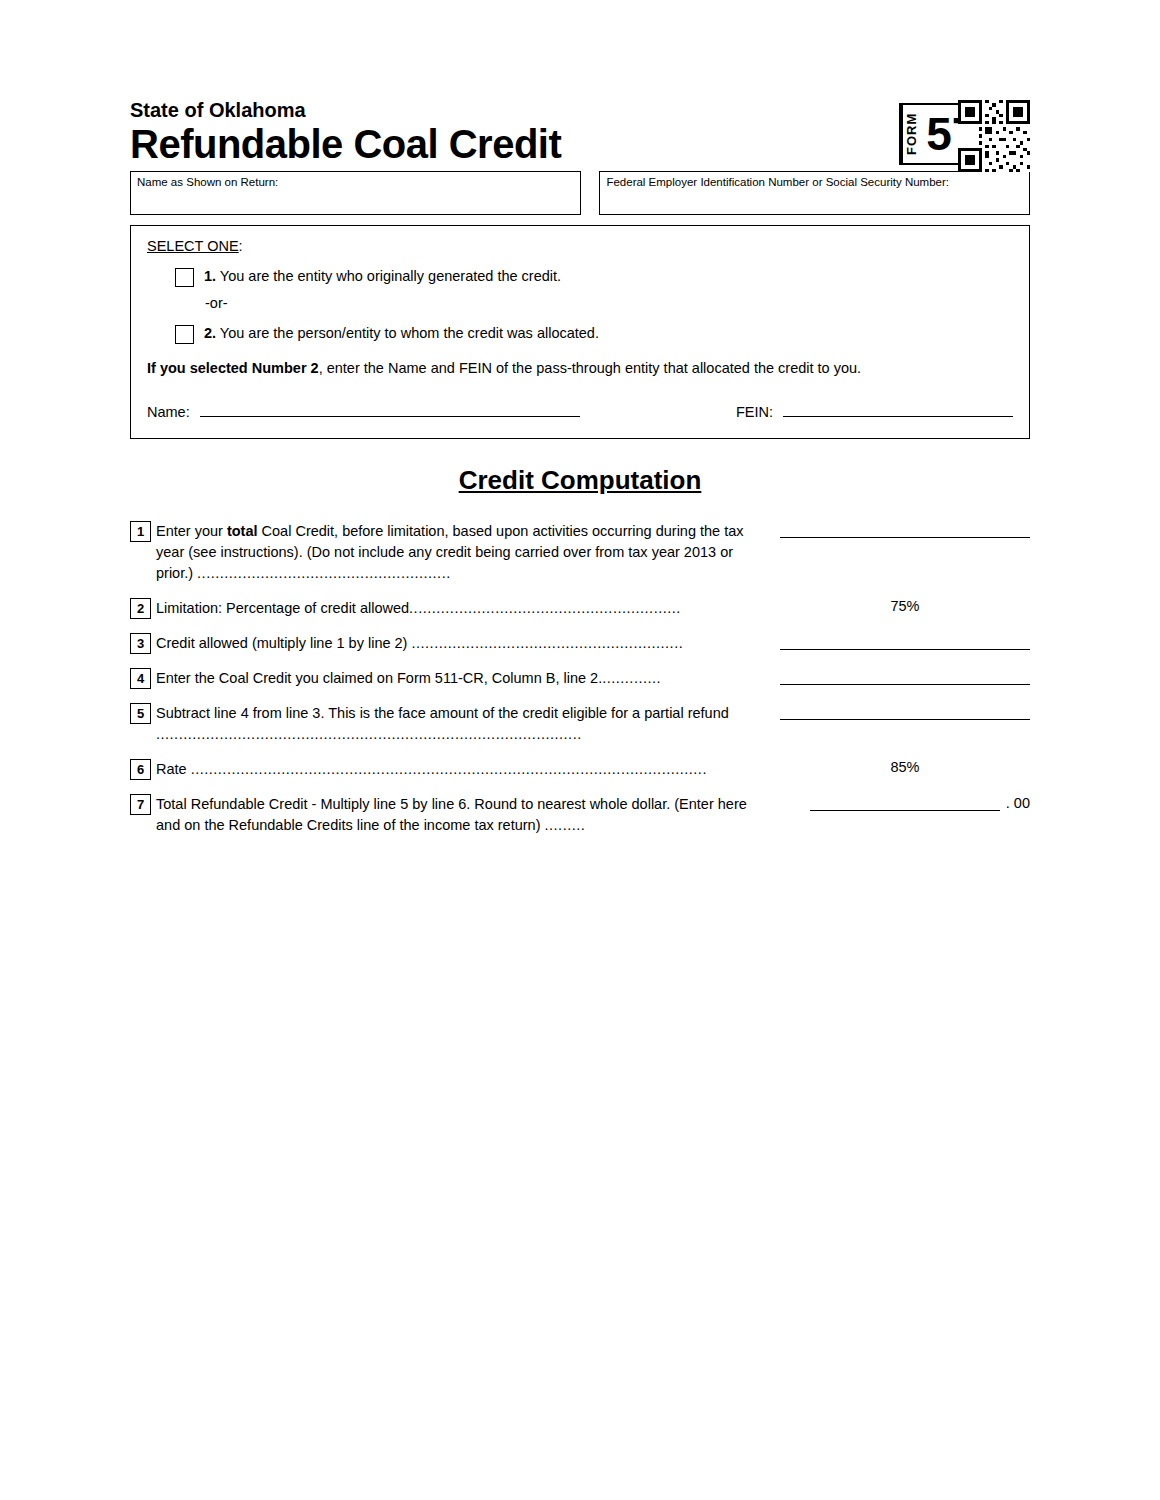State of Oklahoma
Refundable Coal Credit
FORM
577
2021
Name as Shown on Return:
Federal Employer Identification Number or Social Security Number:
SELECT ONE:
1. You are the entity who originally generated the credit.
-or-
2. You are the person/entity to whom the credit was allocated.
If you selected Number 2, enter the Name and FEIN of the pass-through entity that allocated the credit to you.
Name: FEIN:
Credit Computation
| 1 | Enter your total Coal Credit, before limitation, based upon activities occurring during the tax year (see instructions). (Do not include any credit being carried over from tax year 2013 or prior.) ........................................................ | |
| 2 | Limitation: Percentage of credit allowed ............................................................ | 75% |
| 3 | Credit allowed (multiply line 1 by line 2) ............................................................ | |
| 4 | Enter the Coal Credit you claimed on Form 511-CR, Column B, line 2. ............. | |
| 5 | Subtract line 4 from line 3. This is the face amount of the credit eligible for a partial refund .............................................................................................. | |
| 6 | Rate .................................................................................................................. | 85% |
| 7 | Total Refundable Credit - Multiply line 5 by line 6. Round to nearest whole dollar. (Enter here and on the Refundable Credits line of the income tax return) ......... | . 00 |